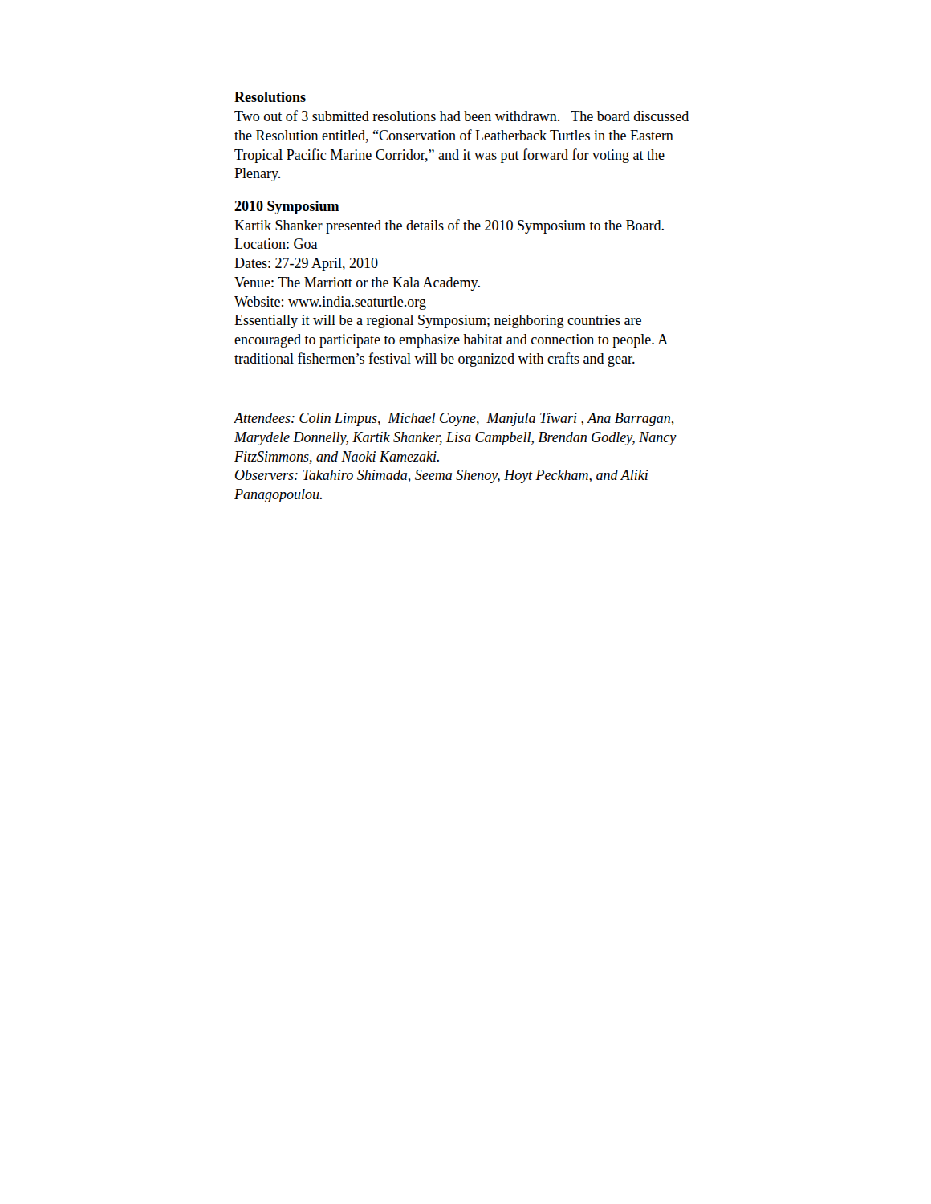Resolutions
Two out of 3 submitted resolutions had been withdrawn. The board discussed the Resolution entitled, “Conservation of Leatherback Turtles in the Eastern Tropical Pacific Marine Corridor,” and it was put forward for voting at the Plenary.
2010 Symposium
Kartik Shanker presented the details of the 2010 Symposium to the Board.
Location: Goa
Dates: 27-29 April, 2010
Venue: The Marriott or the Kala Academy.
Website: www.india.seaturtle.org
Essentially it will be a regional Symposium; neighboring countries are encouraged to participate to emphasize habitat and connection to people. A traditional fishermen’s festival will be organized with crafts and gear.
Attendees: Colin Limpus, Michael Coyne, Manjula Tiwari , Ana Barragan, Marydele Donnelly, Kartik Shanker, Lisa Campbell, Brendan Godley, Nancy FitzSimmons, and Naoki Kamezaki.
Observers: Takahiro Shimada, Seema Shenoy, Hoyt Peckham, and Aliki Panagopoulou.